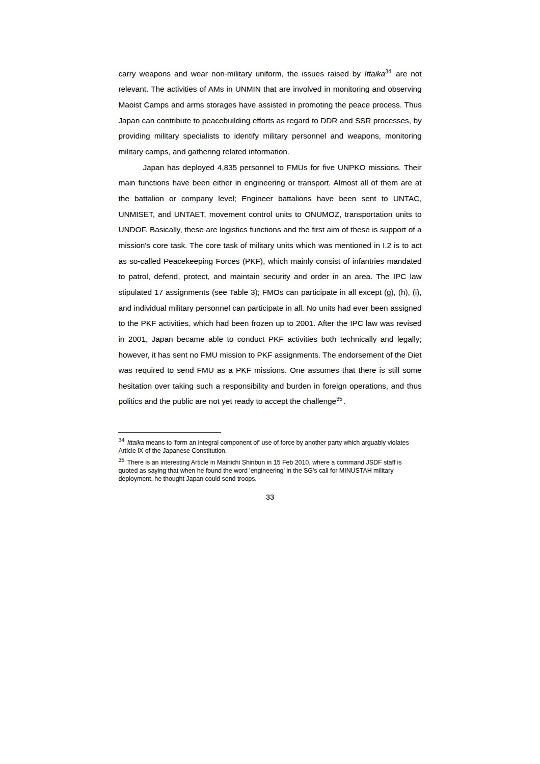carry weapons and wear non-military uniform, the issues raised by Ittaika 34 are not relevant. The activities of AMs in UNMIN that are involved in monitoring and observing Maoist Camps and arms storages have assisted in promoting the peace process. Thus Japan can contribute to peacebuilding efforts as regard to DDR and SSR processes, by providing military specialists to identify military personnel and weapons, monitoring military camps, and gathering related information.
Japan has deployed 4,835 personnel to FMUs for five UNPKO missions. Their main functions have been either in engineering or transport. Almost all of them are at the battalion or company level; Engineer battalions have been sent to UNTAC, UNMISET, and UNTAET, movement control units to ONUMOZ, transportation units to UNDOF. Basically, these are logistics functions and the first aim of these is support of a mission's core task. The core task of military units which was mentioned in I.2 is to act as so-called Peacekeeping Forces (PKF), which mainly consist of infantries mandated to patrol, defend, protect, and maintain security and order in an area. The IPC law stipulated 17 assignments (see Table 3); FMOs can participate in all except (g), (h), (i), and individual military personnel can participate in all. No units had ever been assigned to the PKF activities, which had been frozen up to 2001. After the IPC law was revised in 2001, Japan became able to conduct PKF activities both technically and legally; however, it has sent no FMU mission to PKF assignments. The endorsement of the Diet was required to send FMU as a PKF missions. One assumes that there is still some hesitation over taking such a responsibility and burden in foreign operations, and thus politics and the public are not yet ready to accept the challenge35.
34 Ittaika means to 'form an integral component of' use of force by another party which arguably violates Article Ⅸ of the Japanese Constitution.
35 There is an interesting Article in Mainichi Shinbun in 15 Feb 2010, where a command JSDF staff is quoted as saying that when he found the word 'engineering' in the SG's call for MINUSTAH military deployment, he thought Japan could send troops.
33